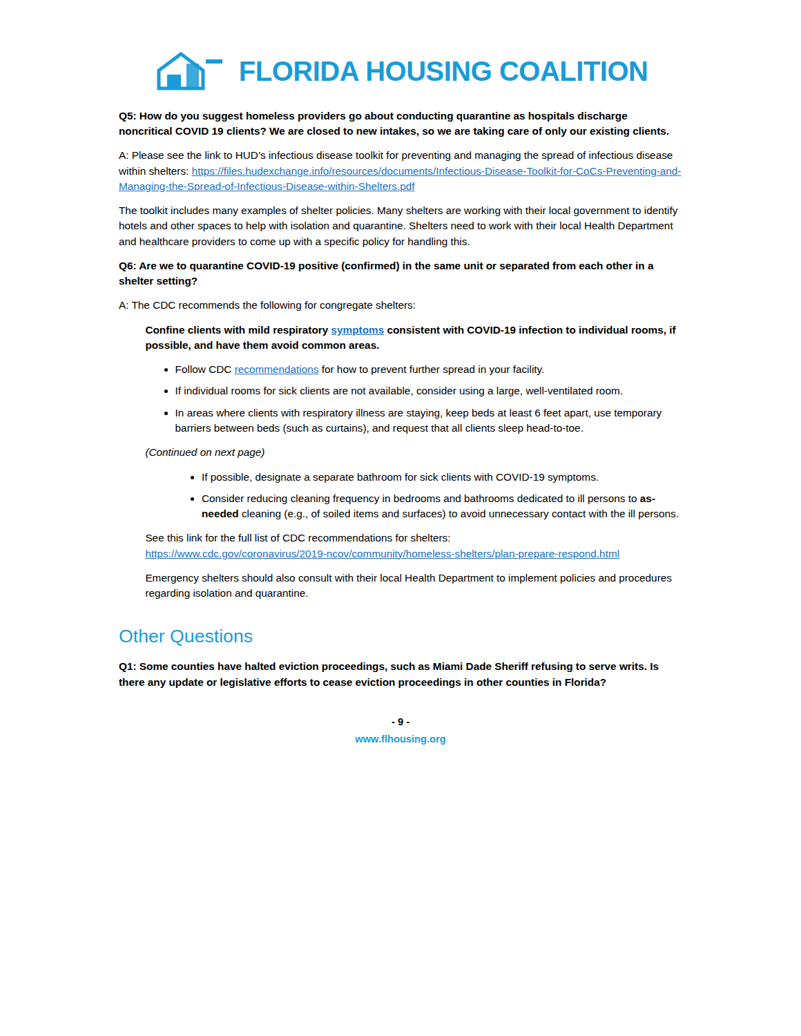FLORIDA HOUSING COALITION
Q5: How do you suggest homeless providers go about conducting quarantine as hospitals discharge noncritical COVID 19 clients? We are closed to new intakes, so we are taking care of only our existing clients.
A: Please see the link to HUD’s infectious disease toolkit for preventing and managing the spread of infectious disease within shelters: https://files.hudexchange.info/resources/documents/Infectious-Disease-Toolkit-for-CoCs-Preventing-and-Managing-the-Spread-of-Infectious-Disease-within-Shelters.pdf
The toolkit includes many examples of shelter policies. Many shelters are working with their local government to identify hotels and other spaces to help with isolation and quarantine. Shelters need to work with their local Health Department and healthcare providers to come up with a specific policy for handling this.
Q6: Are we to quarantine COVID-19 positive (confirmed) in the same unit or separated from each other in a shelter setting?
A: The CDC recommends the following for congregate shelters:
Confine clients with mild respiratory symptoms consistent with COVID-19 infection to individual rooms, if possible, and have them avoid common areas.
Follow CDC recommendations for how to prevent further spread in your facility.
If individual rooms for sick clients are not available, consider using a large, well-ventilated room.
In areas where clients with respiratory illness are staying, keep beds at least 6 feet apart, use temporary barriers between beds (such as curtains), and request that all clients sleep head-to-toe.
(Continued on next page)
If possible, designate a separate bathroom for sick clients with COVID-19 symptoms.
Consider reducing cleaning frequency in bedrooms and bathrooms dedicated to ill persons to as-needed cleaning (e.g., of soiled items and surfaces) to avoid unnecessary contact with the ill persons.
See this link for the full list of CDC recommendations for shelters:
https://www.cdc.gov/coronavirus/2019-ncov/community/homeless-shelters/plan-prepare-respond.html
Emergency shelters should also consult with their local Health Department to implement policies and procedures regarding isolation and quarantine.
Other Questions
Q1: Some counties have halted eviction proceedings, such as Miami Dade Sheriff refusing to serve writs. Is there any update or legislative efforts to cease eviction proceedings in other counties in Florida?
- 9 -
www.flhousing.org